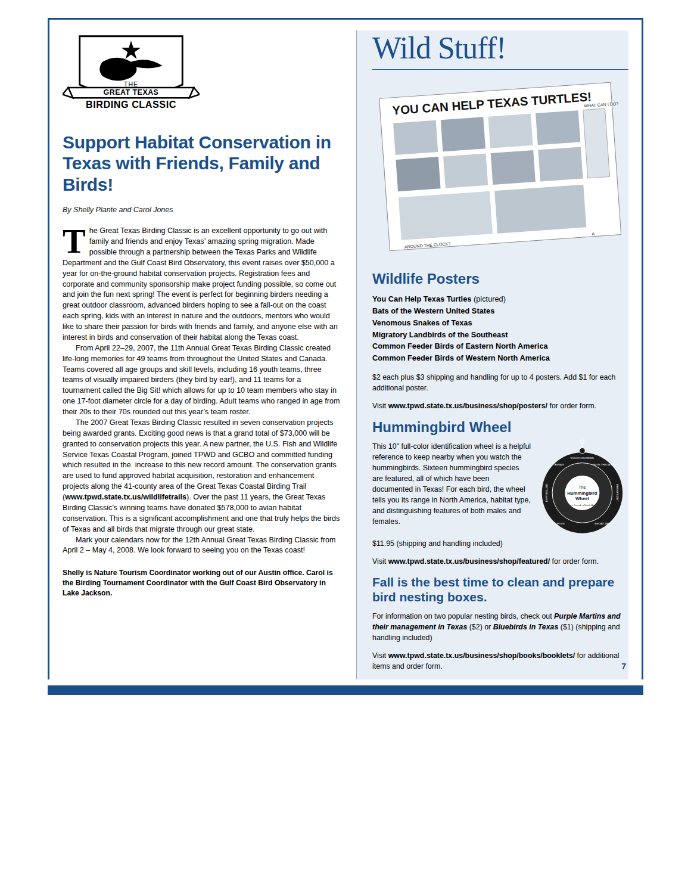THE GREAT TEXAS BIRDING CLASSIC
Support Habitat Conservation in Texas with Friends, Family and Birds!
By Shelly Plante and Carol Jones
The Great Texas Birding Classic is an excellent opportunity to go out with family and friends and enjoy Texas’ amazing spring migration. Made possible through a partnership between the Texas Parks and Wildlife Department and the Gulf Coast Bird Observatory, this event raises over $50,000 a year for on-the-ground habitat conservation projects. Registration fees and corporate and community sponsorship make project funding possible, so come out and join the fun next spring! The event is perfect for beginning birders needing a great outdoor classroom, advanced birders hoping to see a fall-out on the coast each spring, kids with an interest in nature and the outdoors, mentors who would like to share their passion for birds with friends and family, and anyone else with an interest in birds and conservation of their habitat along the Texas coast.
From April 22–29, 2007, the 11th Annual Great Texas Birding Classic created life-long memories for 49 teams from throughout the United States and Canada. Teams covered all age groups and skill levels, including 16 youth teams, three teams of visually impaired birders (they bird by ear!), and 11 teams for a tournament called the Big Sit! which allows for up to 10 team members who stay in one 17-foot diameter circle for a day of birding. Adult teams who ranged in age from their 20s to their 70s rounded out this year’s team roster.
The 2007 Great Texas Birding Classic resulted in seven conservation projects being awarded grants. Exciting good news is that a grand total of $73,000 will be granted to conservation projects this year. A new partner, the U.S. Fish and Wildlife Service Texas Coastal Program, joined TPWD and GCBO and committed funding which resulted in the increase to this new record amount. The conservation grants are used to fund approved habitat acquisition, restoration and enhancement projects along the 41-county area of the Great Texas Coastal Birding Trail (www.tpwd.state.tx.us/wildlifetrails). Over the past 11 years, the Great Texas Birding Classic’s winning teams have donated $578,000 to avian habitat conservation. This is a significant accomplishment and one that truly helps the birds of Texas and all birds that migrate through our great state.
Mark your calendars now for the 12th Annual Great Texas Birding Classic from April 2 – May 4, 2008. We look forward to seeing you on the Texas coast!
Shelly is Nature Tourism Coordinator working out of our Austin office. Carol is the Birding Tournament Coordinator with the Gulf Coast Bird Observatory in Lake Jackson.
Wild Stuff!
YOU CAN HELP TEXAS TURTLES! WHAT CAN I DO? AROUND THE CLOCK? A
Wildlife Posters
You Can Help Texas Turtles (pictured)
Bats of the Western United States
Venomous Snakes of Texas
Migratory Landbirds of the Southeast
Common Feeder Birds of Eastern North America
Common Feeder Birds of Western North America
$2 each plus $3 shipping and handling for up to 4 posters. Add $1 for each additional poster.
Visit www.tpwd.state.tx.us/business/shop/posters/ for order form.
Hummingbird Wheel
This 10" full-color identification wheel is a helpful reference to keep nearby when you watch the hummingbirds. Sixteen hummingbird species are featured, all of which have been documented in Texas! For each bird, the wheel tells you its range in North America, habitat type, and distinguishing features of both males and females.
The Hummingbird Wheel Species Found in North America VIOLET-CROWNED BLUE-THROATED MAGNIFICENT BROAD-TAILED RUFOUS BUFF-BELLIED ANNA'S
$11.95 (shipping and handling included)
Visit www.tpwd.state.tx.us/business/shop/featured/ for order form.
Fall is the best time to clean and prepare bird nesting boxes.
For information on two popular nesting birds, check out Purple Martins and their management in Texas ($2) or Bluebirds in Texas ($1) (shipping and handling included)
Visit www.tpwd.state.tx.us/business/shop/books/booklets/ for additional items and order form.
7